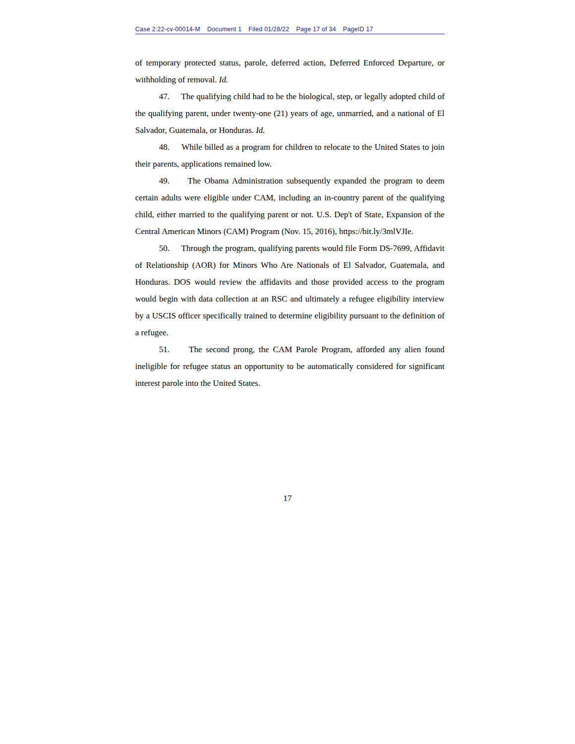Case 2:22-cv-00014-M Document 1 Filed 01/28/22 Page 17 of 34 PageID 17
of temporary protected status, parole, deferred action, Deferred Enforced Departure, or withholding of removal. Id.
47. The qualifying child had to be the biological, step, or legally adopted child of the qualifying parent, under twenty-one (21) years of age, unmarried, and a national of El Salvador, Guatemala, or Honduras. Id.
48. While billed as a program for children to relocate to the United States to join their parents, applications remained low.
49. The Obama Administration subsequently expanded the program to deem certain adults were eligible under CAM, including an in-country parent of the qualifying child, either married to the qualifying parent or not. U.S. Dep't of State, Expansion of the Central American Minors (CAM) Program (Nov. 15, 2016), https://bit.ly/3mlVJIe.
50. Through the program, qualifying parents would file Form DS-7699, Affidavit of Relationship (AOR) for Minors Who Are Nationals of El Salvador, Guatemala, and Honduras. DOS would review the affidavits and those provided access to the program would begin with data collection at an RSC and ultimately a refugee eligibility interview by a USCIS officer specifically trained to determine eligibility pursuant to the definition of a refugee.
51. The second prong, the CAM Parole Program, afforded any alien found ineligible for refugee status an opportunity to be automatically considered for significant interest parole into the United States.
17